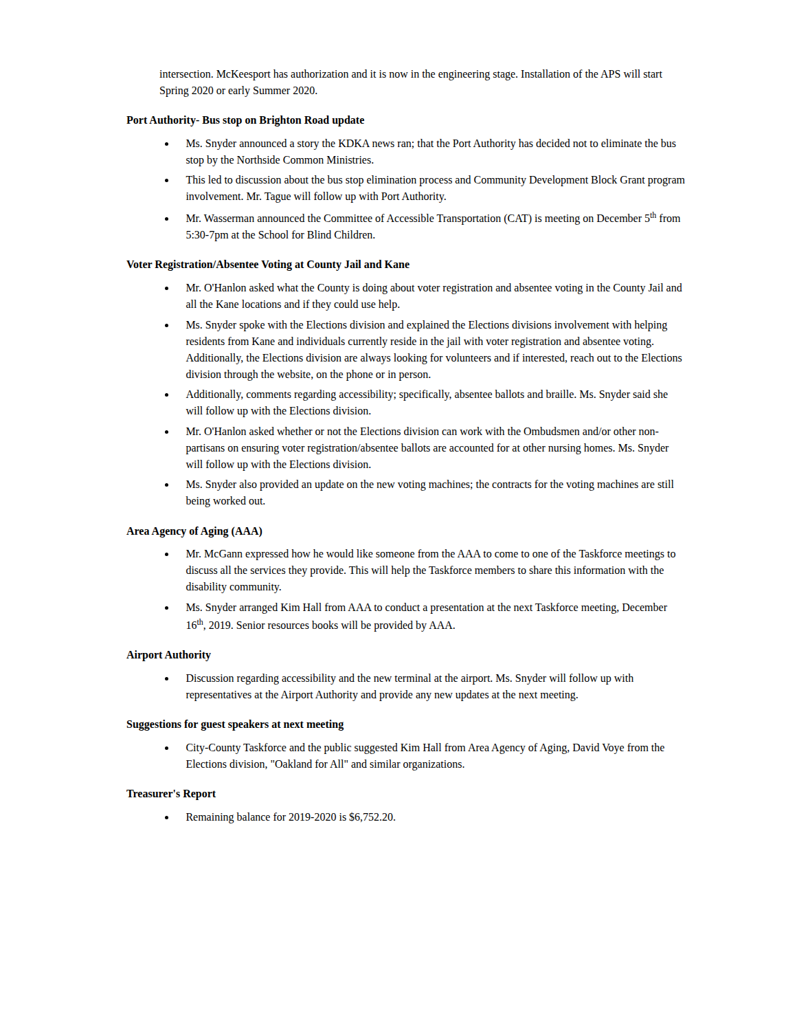intersection. McKeesport has authorization and it is now in the engineering stage. Installation of the APS will start Spring 2020 or early Summer 2020.
Port Authority- Bus stop on Brighton Road update
Ms. Snyder announced a story the KDKA news ran; that the Port Authority has decided not to eliminate the bus stop by the Northside Common Ministries.
This led to discussion about the bus stop elimination process and Community Development Block Grant program involvement. Mr. Tague will follow up with Port Authority.
Mr. Wasserman announced the Committee of Accessible Transportation (CAT) is meeting on December 5th from 5:30-7pm at the School for Blind Children.
Voter Registration/Absentee Voting at County Jail and Kane
Mr. O'Hanlon asked what the County is doing about voter registration and absentee voting in the County Jail and all the Kane locations and if they could use help.
Ms. Snyder spoke with the Elections division and explained the Elections divisions involvement with helping residents from Kane and individuals currently reside in the jail with voter registration and absentee voting. Additionally, the Elections division are always looking for volunteers and if interested, reach out to the Elections division through the website, on the phone or in person.
Additionally, comments regarding accessibility; specifically, absentee ballots and braille. Ms. Snyder said she will follow up with the Elections division.
Mr. O'Hanlon asked whether or not the Elections division can work with the Ombudsmen and/or other non-partisans on ensuring voter registration/absentee ballots are accounted for at other nursing homes. Ms. Snyder will follow up with the Elections division.
Ms. Snyder also provided an update on the new voting machines; the contracts for the voting machines are still being worked out.
Area Agency of Aging (AAA)
Mr. McGann expressed how he would like someone from the AAA to come to one of the Taskforce meetings to discuss all the services they provide. This will help the Taskforce members to share this information with the disability community.
Ms. Snyder arranged Kim Hall from AAA to conduct a presentation at the next Taskforce meeting, December 16th, 2019. Senior resources books will be provided by AAA.
Airport Authority
Discussion regarding accessibility and the new terminal at the airport. Ms. Snyder will follow up with representatives at the Airport Authority and provide any new updates at the next meeting.
Suggestions for guest speakers at next meeting
City-County Taskforce and the public suggested Kim Hall from Area Agency of Aging, David Voye from the Elections division, "Oakland for All" and similar organizations.
Treasurer's Report
Remaining balance for 2019-2020 is $6,752.20.